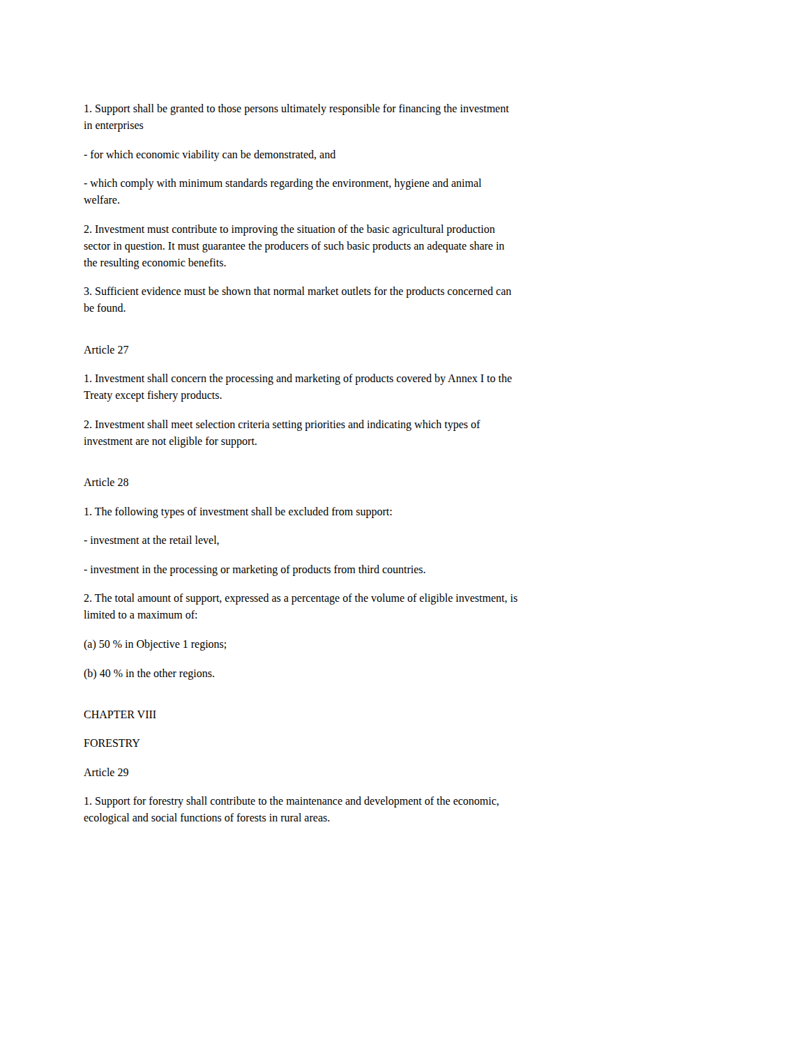1. Support shall be granted to those persons ultimately responsible for financing the investment in enterprises
- for which economic viability can be demonstrated, and
- which comply with minimum standards regarding the environment, hygiene and animal welfare.
2. Investment must contribute to improving the situation of the basic agricultural production sector in question. It must guarantee the producers of such basic products an adequate share in the resulting economic benefits.
3. Sufficient evidence must be shown that normal market outlets for the products concerned can be found.
Article 27
1. Investment shall concern the processing and marketing of products covered by Annex I to the Treaty except fishery products.
2. Investment shall meet selection criteria setting priorities and indicating which types of investment are not eligible for support.
Article 28
1. The following types of investment shall be excluded from support:
- investment at the retail level,
- investment in the processing or marketing of products from third countries.
2. The total amount of support, expressed as a percentage of the volume of eligible investment, is limited to a maximum of:
(a) 50 % in Objective 1 regions;
(b) 40 % in the other regions.
CHAPTER VIII
FORESTRY
Article 29
1. Support for forestry shall contribute to the maintenance and development of the economic, ecological and social functions of forests in rural areas.